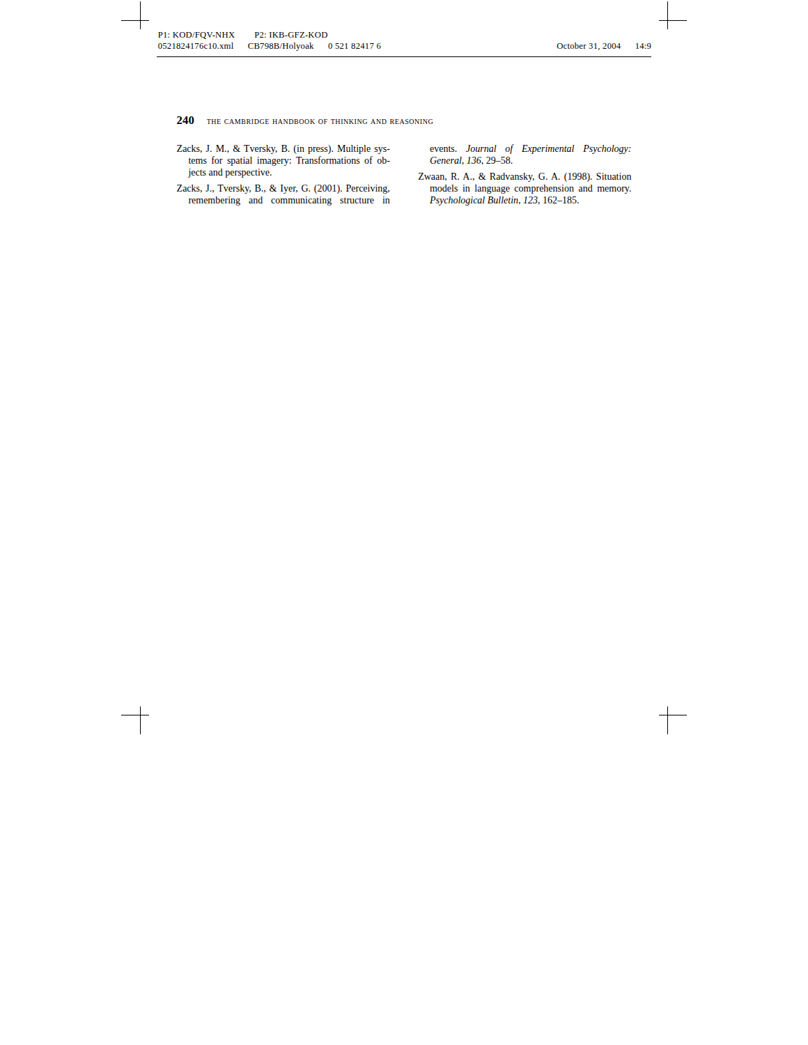P1: KOD/FQV-NHX P2: IKB-GFZ-KOD
0521824176c10.xml CB798B/Holyoak 0 521 82417 6 October 31, 2004 14:9
240 the cambridge handbook of thinking and reasoning
Zacks, J. M., & Tversky, B. (in press). Multiple systems for spatial imagery: Transformations of objects and perspective.
Zacks, J., Tversky, B., & Iyer, G. (2001). Perceiving, remembering and communicating structure in events. Journal of Experimental Psychology: General, 136, 29–58.
Zwaan, R. A., & Radvansky, G. A. (1998). Situation models in language comprehension and memory. Psychological Bulletin, 123, 162–185.